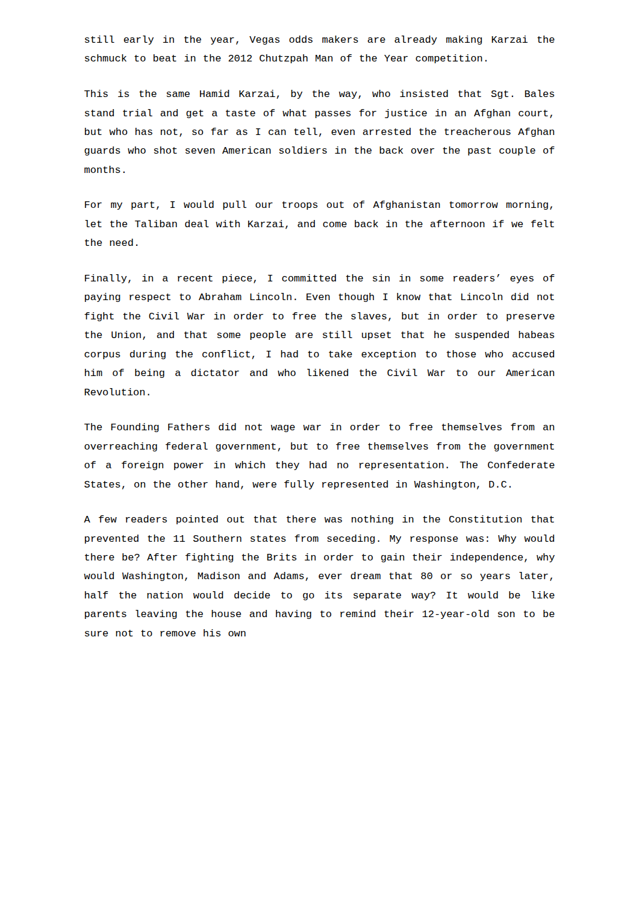still early in the year, Vegas odds makers are already making Karzai the schmuck to beat in the 2012 Chutzpah Man of the Year competition.
This is the same Hamid Karzai, by the way, who insisted that Sgt. Bales stand trial and get a taste of what passes for justice in an Afghan court, but who has not, so far as I can tell, even arrested the treacherous Afghan guards who shot seven American soldiers in the back over the past couple of months.
For my part, I would pull our troops out of Afghanistan tomorrow morning, let the Taliban deal with Karzai, and come back in the afternoon if we felt the need.
Finally, in a recent piece, I committed the sin in some readers’ eyes of paying respect to Abraham Lincoln. Even though I know that Lincoln did not fight the Civil War in order to free the slaves, but in order to preserve the Union, and that some people are still upset that he suspended habeas corpus during the conflict, I had to take exception to those who accused him of being a dictator and who likened the Civil War to our American Revolution.
The Founding Fathers did not wage war in order to free themselves from an overreaching federal government, but to free themselves from the government of a foreign power in which they had no representation. The Confederate States, on the other hand, were fully represented in Washington, D.C.
A few readers pointed out that there was nothing in the Constitution that prevented the 11 Southern states from seceding. My response was: Why would there be? After fighting the Brits in order to gain their independence, why would Washington, Madison and Adams, ever dream that 80 or so years later, half the nation would decide to go its separate way? It would be like parents leaving the house and having to remind their 12-year-old son to be sure not to remove his own